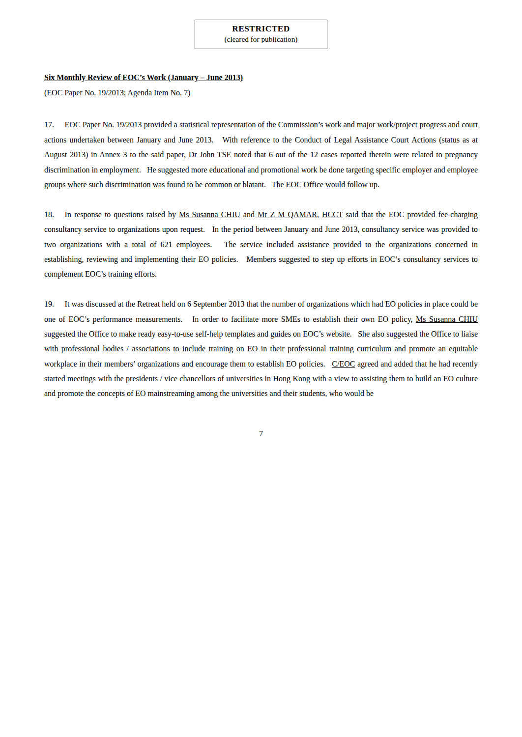RESTRICTED
(cleared for publication)
Six Monthly Review of EOC’s Work (January – June 2013)
(EOC Paper No. 19/2013; Agenda Item No. 7)
17. EOC Paper No. 19/2013 provided a statistical representation of the Commission’s work and major work/project progress and court actions undertaken between January and June 2013. With reference to the Conduct of Legal Assistance Court Actions (status as at August 2013) in Annex 3 to the said paper, Dr John TSE noted that 6 out of the 12 cases reported therein were related to pregnancy discrimination in employment. He suggested more educational and promotional work be done targeting specific employer and employee groups where such discrimination was found to be common or blatant. The EOC Office would follow up.
18. In response to questions raised by Ms Susanna CHIU and Mr Z M QAMAR, HCCT said that the EOC provided fee-charging consultancy service to organizations upon request. In the period between January and June 2013, consultancy service was provided to two organizations with a total of 621 employees. The service included assistance provided to the organizations concerned in establishing, reviewing and implementing their EO policies. Members suggested to step up efforts in EOC’s consultancy services to complement EOC’s training efforts.
19. It was discussed at the Retreat held on 6 September 2013 that the number of organizations which had EO policies in place could be one of EOC’s performance measurements. In order to facilitate more SMEs to establish their own EO policy, Ms Susanna CHIU suggested the Office to make ready easy-to-use self-help templates and guides on EOC’s website. She also suggested the Office to liaise with professional bodies / associations to include training on EO in their professional training curriculum and promote an equitable workplace in their members’ organizations and encourage them to establish EO policies. C/EOC agreed and added that he had recently started meetings with the presidents / vice chancellors of universities in Hong Kong with a view to assisting them to build an EO culture and promote the concepts of EO mainstreaming among the universities and their students, who would be
7